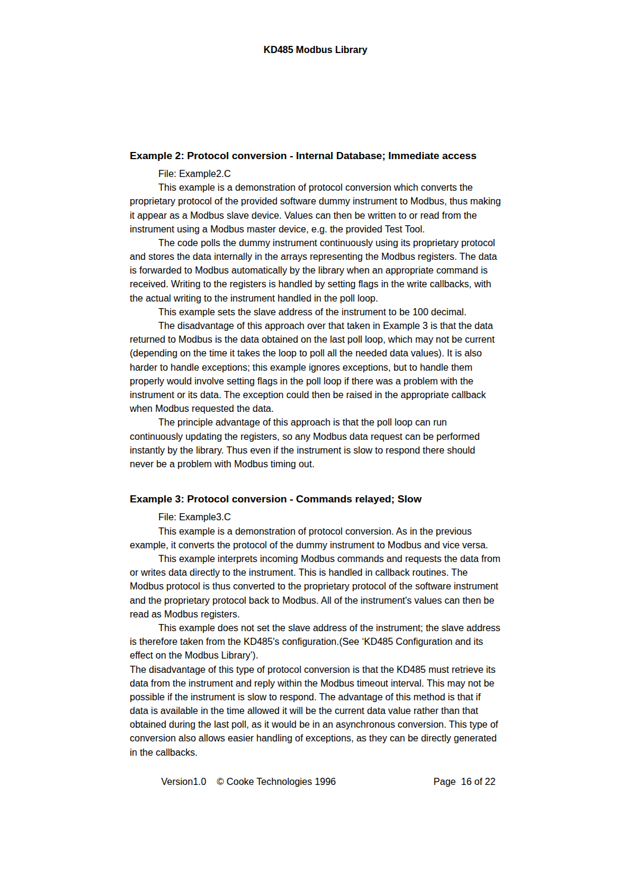KD485 Modbus Library
Example 2: Protocol conversion - Internal Database; Immediate access
File: Example2.C
This example is a demonstration of protocol conversion which converts the proprietary protocol of the provided software dummy instrument to Modbus, thus making it appear as a Modbus slave device. Values can then be written to or read from the instrument using a Modbus master device, e.g. the provided Test Tool.
The code polls the dummy instrument continuously using its proprietary protocol and stores the data internally in the arrays representing the Modbus registers. The data is forwarded to Modbus automatically by the library when an appropriate command is received. Writing to the registers is handled by setting flags in the write callbacks, with the actual writing to the instrument handled in the poll loop.
This example sets the slave address of the instrument to be 100 decimal.
The disadvantage of this approach over that taken in Example 3 is that the data returned to Modbus is the data obtained on the last poll loop, which may not be current (depending on the time it takes the loop to poll all the needed data values). It is also harder to handle exceptions; this example ignores exceptions, but to handle them properly would involve setting flags in the poll loop if there was a problem with the instrument or its data. The exception could then be raised in the appropriate callback when Modbus requested the data.
The principle advantage of this approach is that the poll loop can run continuously updating the registers, so any Modbus data request can be performed instantly by the library. Thus even if the instrument is slow to respond there should never be a problem with Modbus timing out.
Example 3: Protocol conversion - Commands relayed; Slow
File: Example3.C
This example is a demonstration of protocol conversion. As in the previous example, it converts the protocol of the dummy instrument to Modbus and vice versa.
This example interprets incoming Modbus commands and requests the data from or writes data directly to the instrument. This is handled in callback routines. The Modbus protocol is thus converted to the proprietary protocol of the software instrument and the proprietary protocol back to Modbus. All of the instrument's values can then be read as Modbus registers.
This example does not set the slave address of the instrument; the slave address is therefore taken from the KD485's configuration.(See ‘KD485 Configuration and its effect on the Modbus Library’).
The disadvantage of this type of protocol conversion is that the KD485 must retrieve its data from the instrument and reply within the Modbus timeout interval. This may not be possible if the instrument is slow to respond. The advantage of this method is that if data is available in the time allowed it will be the current data value rather than that obtained during the last poll, as it would be in an asynchronous conversion. This type of conversion also allows easier handling of exceptions, as they can be directly generated in the callbacks.
Version1.0 © Cooke Technologies 1996 Page 16 of 22